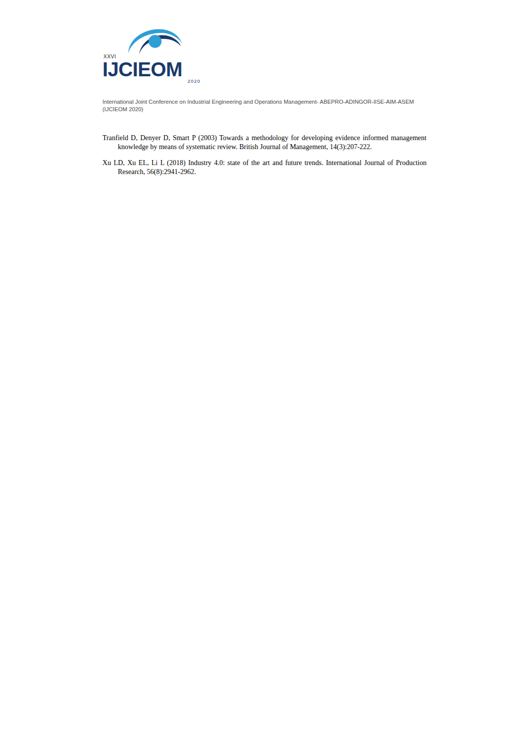XXVI
IJCIEOM
2020
International Joint Conference on Industrial Engineering and Operations Management- ABEPRO-ADINGOR-IISE-AIM-ASEM (IJCIEOM 2020)
Tranfield D, Denyer D, Smart P (2003) Towards a methodology for developing evidence informed management knowledge by means of systematic review. British Journal of Management, 14(3):207-222.
Xu LD, Xu EL, Li L (2018) Industry 4.0: state of the art and future trends. International Journal of Production Research, 56(8):2941-2962.